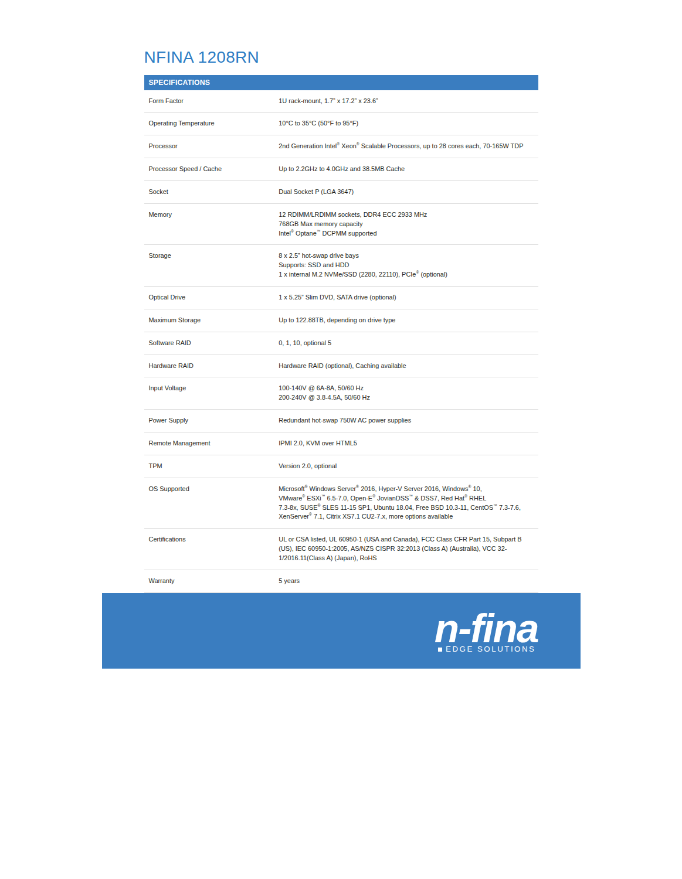NFINA 1208RN
| SPECIFICATIONS |
| --- |
| Form Factor | 1U rack-mount, 1.7” x 17.2” x 23.6” |
| Operating Temperature | 10°C to 35°C (50°F to 95°F) |
| Processor | 2nd Generation Intel ® Xeon ® Scalable Processors, up to 28 cores each, 70-165W TDP |
| Processor Speed / Cache | Up to 2.2GHz to 4.0GHz and 38.5MB Cache |
| Socket | Dual Socket P (LGA 3647) |
| Memory | 12 RDIMM/LRDIMM sockets, DDR4 ECC 2933 MHz 768GB Max memory capacity Intel ® Optane ™ DCPMM supported |
| Storage | 8 x 2.5” hot-swap drive bays Supports: SSD and HDD 1 x internal M.2 NVMe/SSD (2280, 22110), PCIe ® (optional) |
| Optical Drive | 1 x 5.25” Slim DVD, SATA drive (optional) |
| Maximum Storage | Up to 122.88TB, depending on drive type |
| Software RAID | 0, 1, 10, optional 5 |
| Hardware RAID | Hardware RAID (optional), Caching available |
| Input Voltage | 100-140V @ 6A-8A, 50/60 Hz 200-240V @ 3.8-4.5A, 50/60 Hz |
| Power Supply | Redundant hot-swap 750W AC power supplies |
| Remote Management | IPMI 2.0, KVM over HTML5 |
| TPM | Version 2.0, optional |
| OS Supported | Microsoft ® Windows Server ® 2016, Hyper-V Server 2016, Windows ® 10, VMware ® ESXi ™ 6.5-7.0, Open-E ® JovianDSS ™ & DSS7, Red Hat ® RHEL 7.3-8x, SUSE ® SLES 11-15 SP1, Ubuntu 18.04, Free BSD 10.3-11, CentOS ™ 7.3-7.6, XenServer ® 7.1, Citrix XS7.1 CU2-7.x, more options available |
| Certifications | UL or CSA listed, UL 60950-1 (USA and Canada), FCC Class CFR Part 15, Subpart B (US), IEC 60950-1:2005, AS/NZS CISPR 32:2013 (Class A) (Australia), VCC 32-1/2016.11(Class A) (Japan), RoHS |
| Warranty | 5 years |
n-fina
EDGE SOLUTIONS